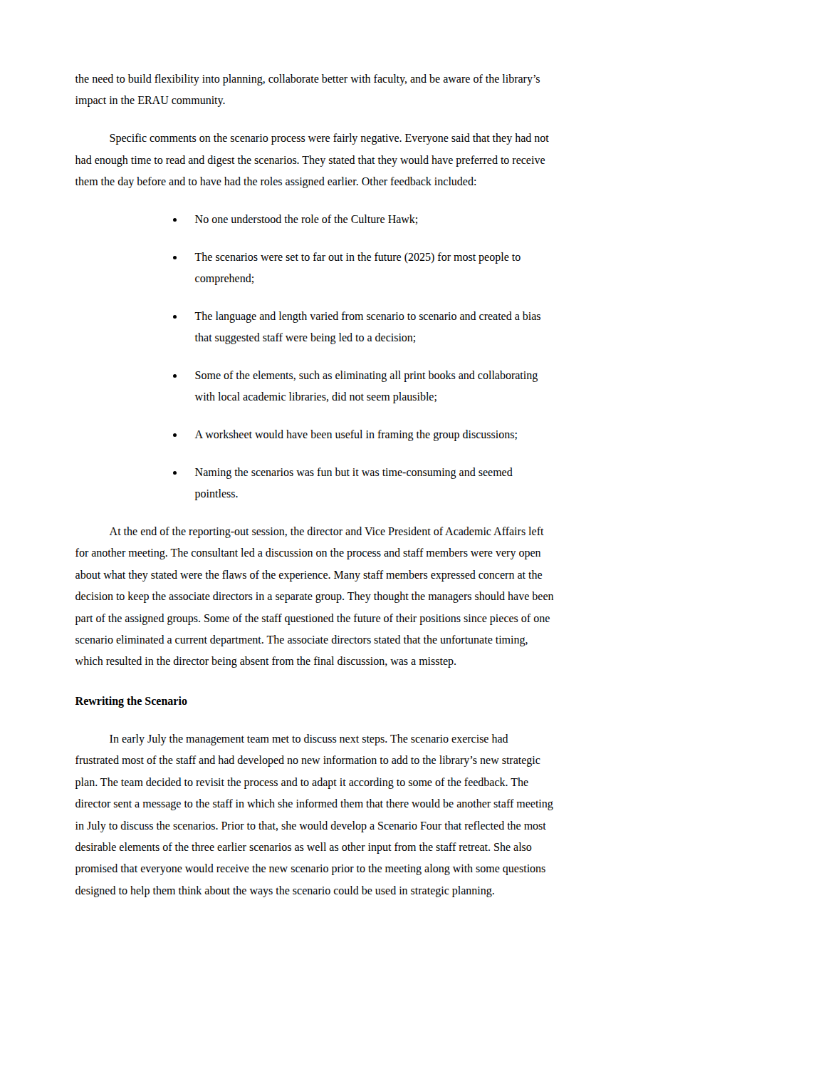the need to build flexibility into planning, collaborate better with faculty, and be aware of the library’s impact in the ERAU community.
Specific comments on the scenario process were fairly negative. Everyone said that they had not had enough time to read and digest the scenarios. They stated that they would have preferred to receive them the day before and to have had the roles assigned earlier. Other feedback included:
No one understood the role of the Culture Hawk;
The scenarios were set to far out in the future (2025) for most people to comprehend;
The language and length varied from scenario to scenario and created a bias that suggested staff were being led to a decision;
Some of the elements, such as eliminating all print books and collaborating with local academic libraries, did not seem plausible;
A worksheet would have been useful in framing the group discussions;
Naming the scenarios was fun but it was time-consuming and seemed pointless.
At the end of the reporting-out session, the director and Vice President of Academic Affairs left for another meeting. The consultant led a discussion on the process and staff members were very open about what they stated were the flaws of the experience. Many staff members expressed concern at the decision to keep the associate directors in a separate group. They thought the managers should have been part of the assigned groups. Some of the staff questioned the future of their positions since pieces of one scenario eliminated a current department. The associate directors stated that the unfortunate timing, which resulted in the director being absent from the final discussion, was a misstep.
Rewriting the Scenario
In early July the management team met to discuss next steps. The scenario exercise had frustrated most of the staff and had developed no new information to add to the library’s new strategic plan. The team decided to revisit the process and to adapt it according to some of the feedback. The director sent a message to the staff in which she informed them that there would be another staff meeting in July to discuss the scenarios. Prior to that, she would develop a Scenario Four that reflected the most desirable elements of the three earlier scenarios as well as other input from the staff retreat. She also promised that everyone would receive the new scenario prior to the meeting along with some questions designed to help them think about the ways the scenario could be used in strategic planning.